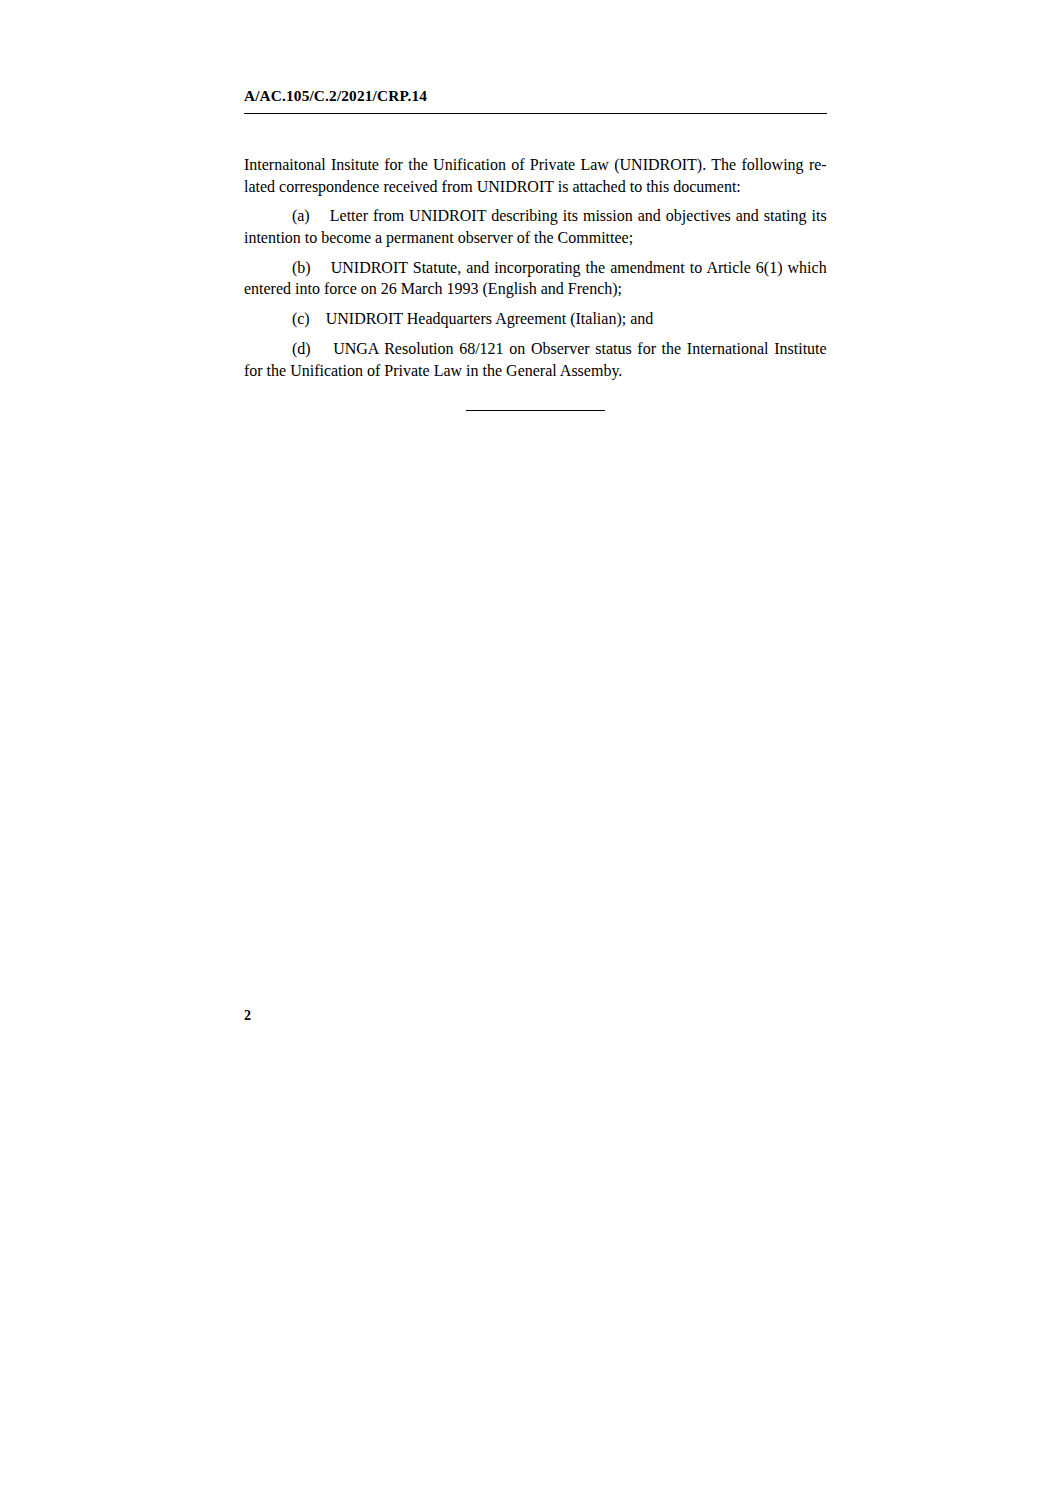A/AC.105/C.2/2021/CRP.14
Internaitonal Insitute for the Unification of Private Law (UNIDROIT). The following related correspondence received from UNIDROIT is attached to this document:
(a) Letter from UNIDROIT describing its mission and objectives and stating its intention to become a permanent observer of the Committee;
(b) UNIDROIT Statute, and incorporating the amendment to Article 6(1) which entered into force on 26 March 1993 (English and French);
(c) UNIDROIT Headquarters Agreement (Italian); and
(d) UNGA Resolution 68/121 on Observer status for the International Institute for the Unification of Private Law in the General Assemby.
2